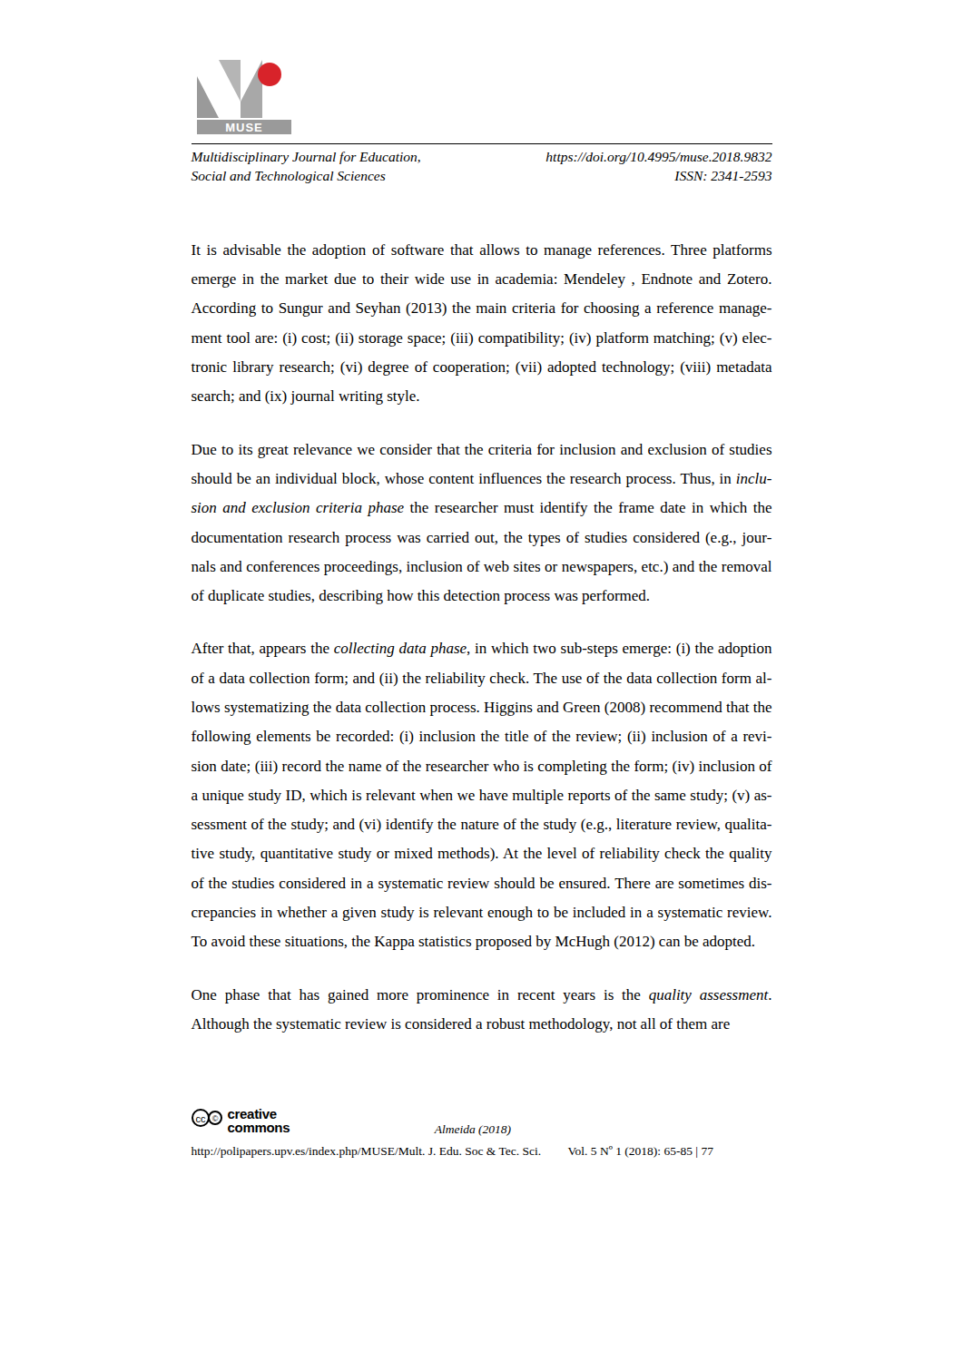MUSE
| Multidisciplinary Journal for Education, Social and Technological Sciences | https://doi.org/10.4995/muse.2018.9832 ISSN: 2341-2593 |
It is advisable the adoption of software that allows to manage references. Three platforms emerge in the market due to their wide use in academia: Mendeley , Endnote and Zotero. According to Sungur and Seyhan (2013) the main criteria for choosing a reference management tool are: (i) cost; (ii) storage space; (iii) compatibility; (iv) platform matching; (v) electronic library research; (vi) degree of cooperation; (vii) adopted technology; (viii) metadata search; and (ix) journal writing style.
Due to its great relevance we consider that the criteria for inclusion and exclusion of studies should be an individual block, whose content influences the research process. Thus, in inclusion and exclusion criteria phase the researcher must identify the frame date in which the documentation research process was carried out, the types of studies considered (e.g., journals and conferences proceedings, inclusion of web sites or newspapers, etc.) and the removal of duplicate studies, describing how this detection process was performed.
After that, appears the collecting data phase, in which two sub-steps emerge: (i) the adoption of a data collection form; and (ii) the reliability check. The use of the data collection form allows systematizing the data collection process. Higgins and Green (2008) recommend that the following elements be recorded: (i) inclusion the title of the review; (ii) inclusion of a revision date; (iii) record the name of the researcher who is completing the form; (iv) inclusion of a unique study ID, which is relevant when we have multiple reports of the same study; (v) assessment of the study; and (vi) identify the nature of the study (e.g., literature review, qualitative study, quantitative study or mixed methods). At the level of reliability check the quality of the studies considered in a systematic review should be ensured. There are sometimes discrepancies in whether a given study is relevant enough to be included in a systematic review. To avoid these situations, the Kappa statistics proposed by McHugh (2012) can be adopted.
One phase that has gained more prominence in recent years is the quality assessment. Although the systematic review is considered a robust methodology, not all of them are
| cc © creative commons http://polipapers.upv.es/index.php/MUSE/ | Almeida (2018) Mult. J. Edu. Soc & Tec. Sci. Vol. 5 Nº 1 (2018): 65-85 / 77 |